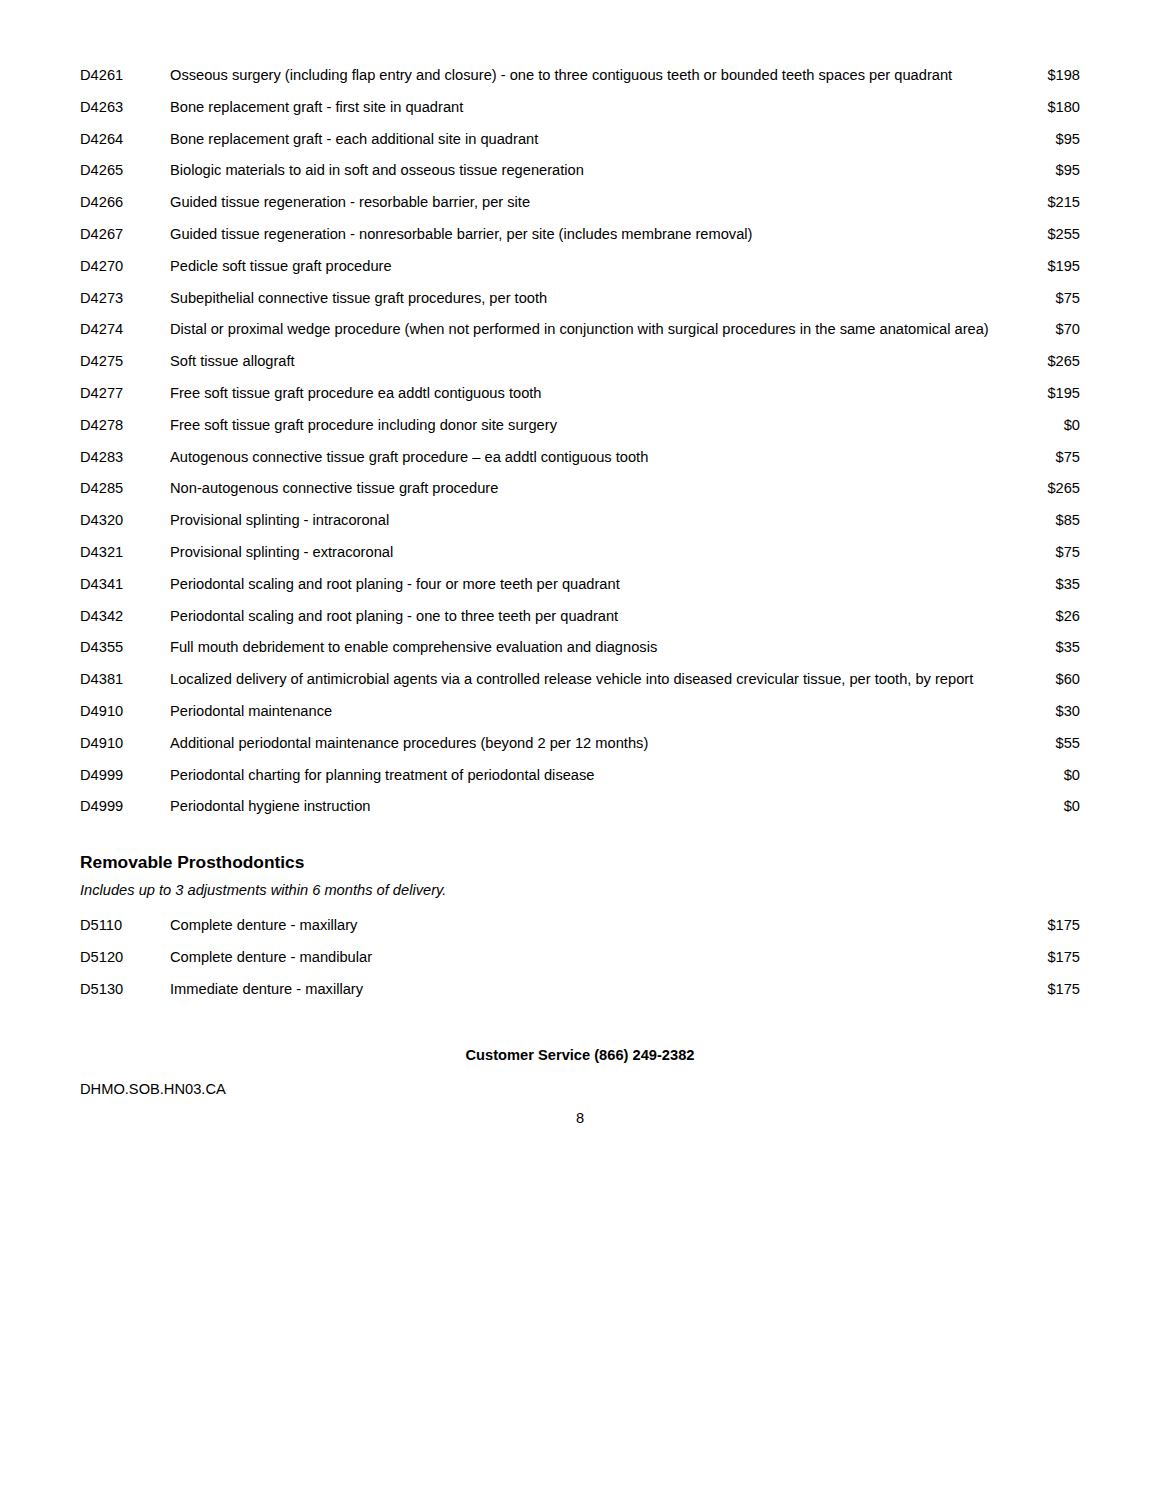| D4261 | Osseous surgery (including flap entry and closure) - one to three contiguous teeth or bounded teeth spaces per quadrant | $198 |
| D4263 | Bone replacement graft - first site in quadrant | $180 |
| D4264 | Bone replacement graft - each additional site in quadrant | $95 |
| D4265 | Biologic materials to aid in soft and osseous tissue regeneration | $95 |
| D4266 | Guided tissue regeneration - resorbable barrier, per site | $215 |
| D4267 | Guided tissue regeneration - nonresorbable barrier, per site (includes membrane removal) | $255 |
| D4270 | Pedicle soft tissue graft procedure | $195 |
| D4273 | Subepithelial connective tissue graft procedures, per tooth | $75 |
| D4274 | Distal or proximal wedge procedure (when not performed in conjunction with surgical procedures in the same anatomical area) | $70 |
| D4275 | Soft tissue allograft | $265 |
| D4277 | Free soft tissue graft procedure ea addtl contiguous tooth | $195 |
| D4278 | Free soft tissue graft procedure including donor site surgery | $0 |
| D4283 | Autogenous connective tissue graft procedure – ea addtl contiguous tooth | $75 |
| D4285 | Non-autogenous connective tissue graft procedure | $265 |
| D4320 | Provisional splinting - intracoronal | $85 |
| D4321 | Provisional splinting - extracoronal | $75 |
| D4341 | Periodontal scaling and root planing - four or more teeth per quadrant | $35 |
| D4342 | Periodontal scaling and root planing - one to three teeth per quadrant | $26 |
| D4355 | Full mouth debridement to enable comprehensive evaluation and diagnosis | $35 |
| D4381 | Localized delivery of antimicrobial agents via a controlled release vehicle into diseased crevicular tissue, per tooth, by report | $60 |
| D4910 | Periodontal maintenance | $30 |
| D4910 | Additional periodontal maintenance procedures (beyond 2 per 12 months) | $55 |
| D4999 | Periodontal charting for planning treatment of periodontal disease | $0 |
| D4999 | Periodontal hygiene instruction | $0 |
Removable Prosthodontics
Includes up to 3 adjustments within 6 months of delivery.
| D5110 | Complete denture - maxillary | $175 |
| D5120 | Complete denture - mandibular | $175 |
| D5130 | Immediate denture - maxillary | $175 |
Customer Service (866) 249-2382
DHMO.SOB.HN03.CA
8